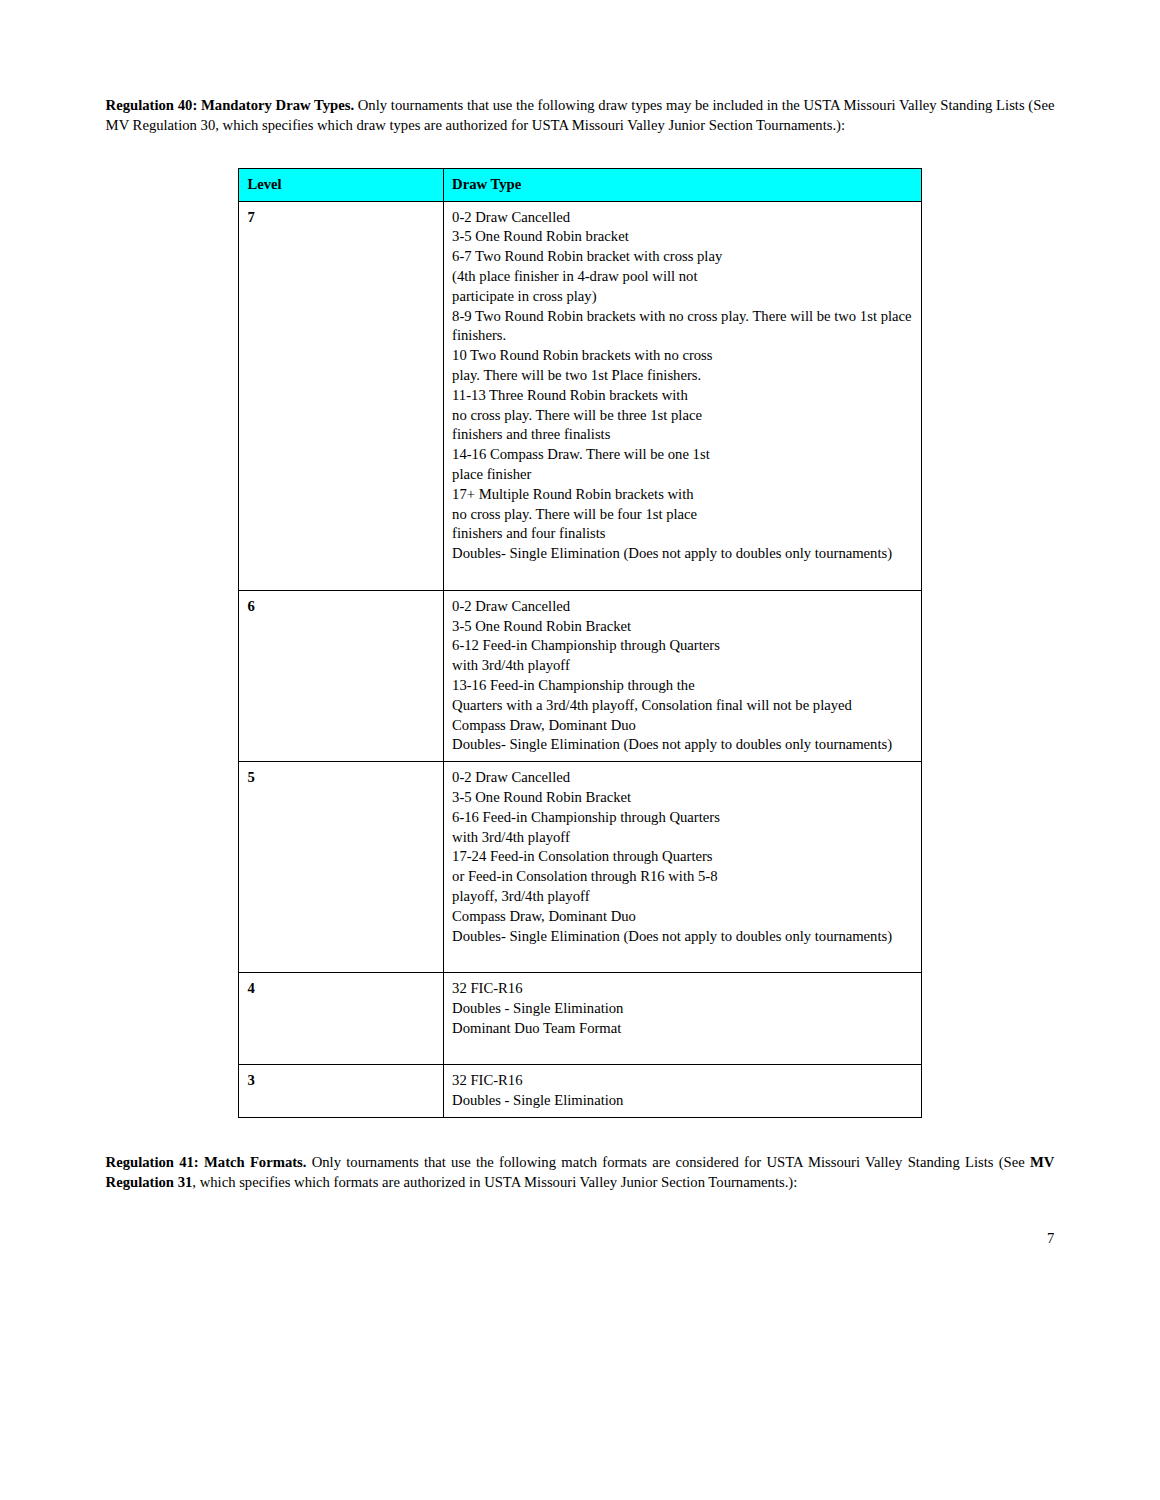Regulation 40: Mandatory Draw Types. Only tournaments that use the following draw types may be included in the USTA Missouri Valley Standing Lists (See MV Regulation 30, which specifies which draw types are authorized for USTA Missouri Valley Junior Section Tournaments.):
| Level | Draw Type |
| --- | --- |
| 7 | 0-2 Draw Cancelled 3-5 One Round Robin bracket 6-7 Two Round Robin bracket with cross play (4th place finisher in 4-draw pool will not participate in cross play) 8-9 Two Round Robin brackets with no cross play. There will be two 1st place finishers. 10 Two Round Robin brackets with no cross play. There will be two 1st Place finishers. 11-13 Three Round Robin brackets with no cross play. There will be three 1st place finishers and three finalists 14-16 Compass Draw. There will be one 1st place finisher 17+ Multiple Round Robin brackets with no cross play. There will be four 1st place finishers and four finalists Doubles- Single Elimination (Does not apply to doubles only tournaments) |
| 6 | 0-2 Draw Cancelled 3-5 One Round Robin Bracket 6-12 Feed-in Championship through Quarters with 3rd/4th playoff 13-16 Feed-in Championship through the Quarters with a 3rd/4th playoff, Consolation final will not be played Compass Draw, Dominant Duo Doubles- Single Elimination (Does not apply to doubles only tournaments) |
| 5 | 0-2 Draw Cancelled 3-5 One Round Robin Bracket 6-16 Feed-in Championship through Quarters with 3rd/4th playoff 17-24 Feed-in Consolation through Quarters or Feed-in Consolation through R16 with 5-8 playoff, 3rd/4th playoff Compass Draw, Dominant Duo Doubles- Single Elimination (Does not apply to doubles only tournaments) |
| 4 | 32 FIC-R16 Doubles - Single Elimination Dominant Duo Team Format |
| 3 | 32 FIC-R16 Doubles - Single Elimination |
Regulation 41: Match Formats. Only tournaments that use the following match formats are considered for USTA Missouri Valley Standing Lists (See MV Regulation 31, which specifies which formats are authorized in USTA Missouri Valley Junior Section Tournaments.):
7